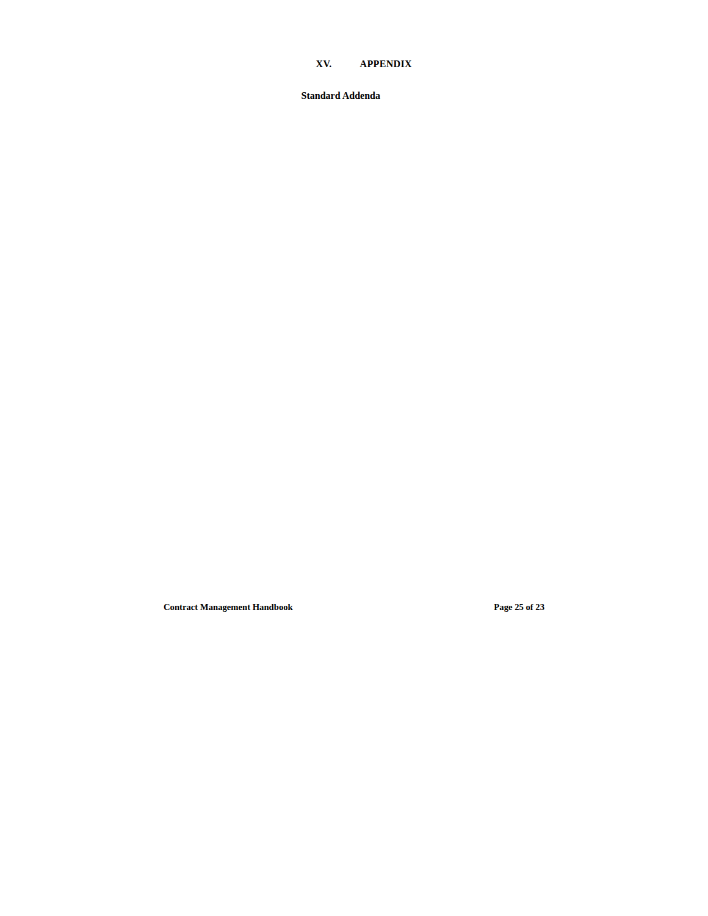XV. APPENDIX
Standard Addenda
Contract Management Handbook Page 25 of 23